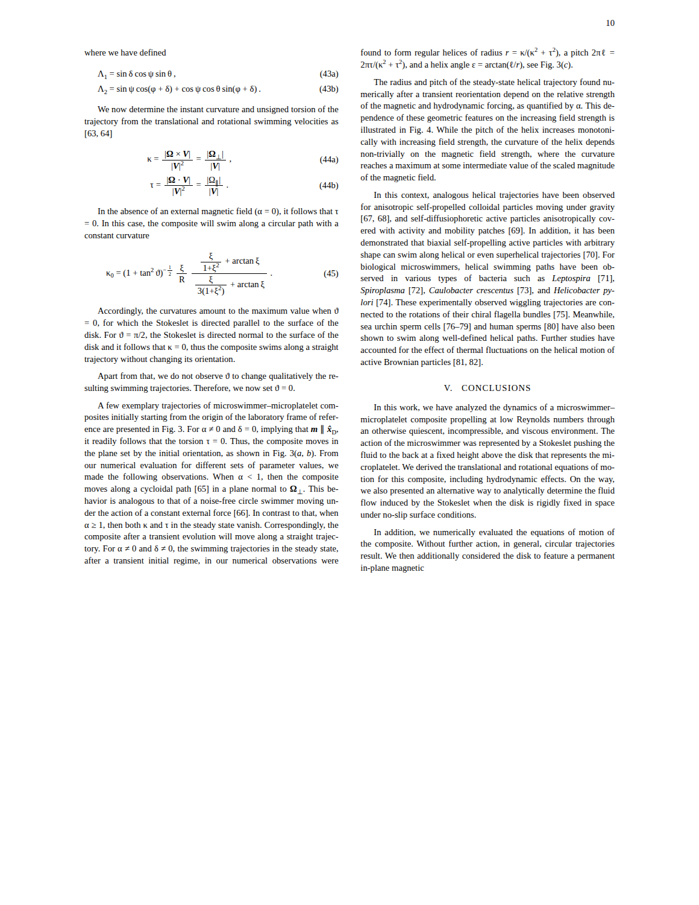10
where we have defined
Λ1 = sin δ cos ψ sin θ ,
(43a)
Λ2 = sin ψ cos(φ + δ) + cos ψ cos θ sin(φ + δ) .
(43b)
We now determine the instant curvature and unsigned torsion of the trajectory from the translational and rotational swimming velocities as [63, 64]
κ = |Ω × V| |V|2 = |Ω⊥| |V| ,
(44a)
τ = |Ω · V| |V|2 = |Ω∥| |V| .
(44b)
In the absence of an external magnetic field (α = 0), it follows that τ = 0. In this case, the composite will swim along a circular path with a constant curvature
κ0 = (1 + tan2 ϑ)−12 ξ R ξ 1+ξ2 + arctan ξ ξ 3(1+ξ2) + arctan ξ .
(45)
Accordingly, the curvatures amount to the maximum value when ϑ = 0, for which the Stokeslet is directed parallel to the surface of the disk. For ϑ = π/2, the Stokeslet is directed normal to the surface of the disk and it follows that κ = 0, thus the composite swims along a straight trajectory without changing its orientation.
Apart from that, we do not observe ϑ to change qualitatively the resulting swimming trajectories. Therefore, we now set ϑ = 0.
A few exemplary trajectories of microswimmer–microplatelet composites initially starting from the origin of the laboratory frame of reference are presented in Fig. 3. For α ≠ 0 and δ = 0, implying that m ∥ x̂D, it readily follows that the torsion τ = 0. Thus, the composite moves in the plane set by the initial orientation, as shown in Fig. 3(a, b). From our numerical evaluation for different sets of parameter values, we made the following observations. When α < 1, then the composite moves along a cycloidal path [65] in a plane normal to Ω⊥. This behavior is analogous to that of a noise-free circle swimmer moving under the action of a constant external force [66]. In contrast to that, when α ≥ 1, then both κ and τ in the steady state vanish. Correspondingly, the composite after a transient evolution will move along a straight trajectory. For α ≠ 0 and δ ≠ 0, the swimming trajectories in the steady state, after a transient initial regime, in our numerical observations were found to form regular helices of radius r = κ/(κ2 + τ2), a pitch 2πℓ = 2πτ/(κ2 + τ2), and a helix angle ε = arctan(ℓ/r), see Fig. 3(c).
The radius and pitch of the steady-state helical trajectory found numerically after a transient reorientation depend on the relative strength of the magnetic and hydrodynamic forcing, as quantified by α. This dependence of these geometric features on the increasing field strength is illustrated in Fig. 4. While the pitch of the helix increases monotonically with increasing field strength, the curvature of the helix depends non-trivially on the magnetic field strength, where the curvature reaches a maximum at some intermediate value of the scaled magnitude of the magnetic field.
In this context, analogous helical trajectories have been observed for anisotropic self-propelled colloidal particles moving under gravity [67, 68], and self-diffusiophoretic active particles anisotropically covered with activity and mobility patches [69]. In addition, it has been demonstrated that biaxial self-propelling active particles with arbitrary shape can swim along helical or even superhelical trajectories [70]. For biological microswimmers, helical swimming paths have been observed in various types of bacteria such as Leptospira [71], Spiroplasma [72], Caulobacter crescentus [73], and Helicobacter pylori [74]. These experimentally observed wiggling trajectories are connected to the rotations of their chiral flagella bundles [75]. Meanwhile, sea urchin sperm cells [76–79] and human sperms [80] have also been shown to swim along well-defined helical paths. Further studies have accounted for the effect of thermal fluctuations on the helical motion of active Brownian particles [81, 82].
V. CONCLUSIONS
In this work, we have analyzed the dynamics of a microswimmer–microplatelet composite propelling at low Reynolds numbers through an otherwise quiescent, incompressible, and viscous environment. The action of the microswimmer was represented by a Stokeslet pushing the fluid to the back at a fixed height above the disk that represents the microplatelet. We derived the translational and rotational equations of motion for this composite, including hydrodynamic effects. On the way, we also presented an alternative way to analytically determine the fluid flow induced by the Stokeslet when the disk is rigidly fixed in space under no-slip surface conditions.
In addition, we numerically evaluated the equations of motion of the composite. Without further action, in general, circular trajectories result. We then additionally considered the disk to feature a permanent in-plane magnetic